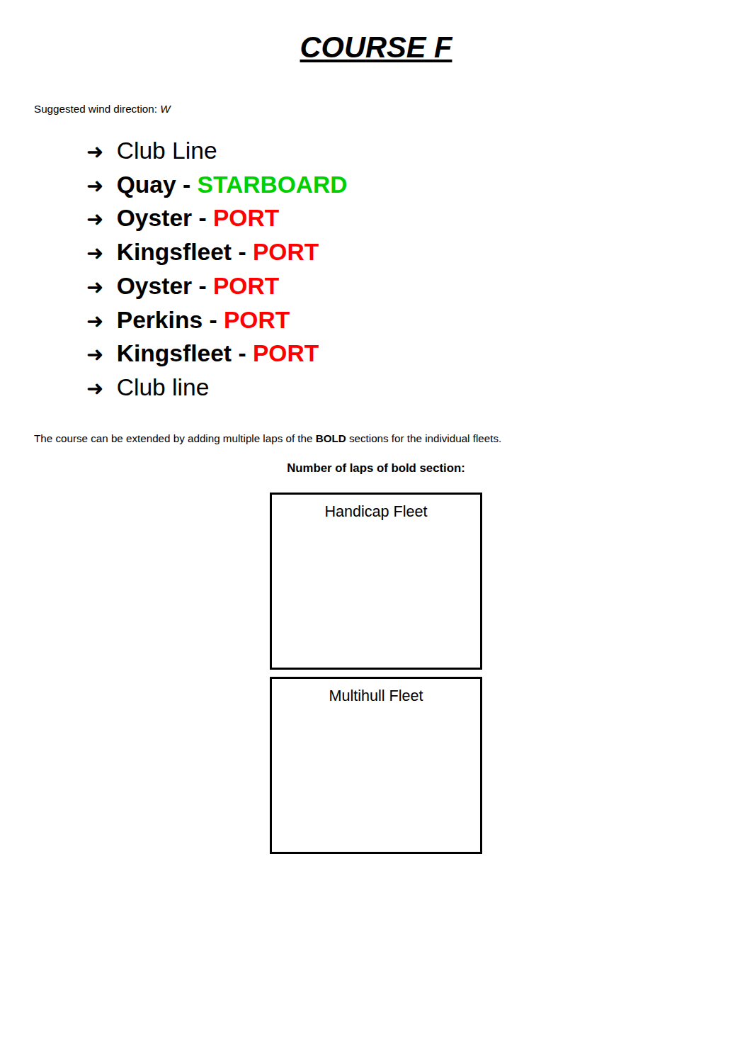COURSE F
Suggested wind direction: W
Club Line
Quay - STARBOARD
Oyster - PORT
Kingsfleet - PORT
Oyster - PORT
Perkins - PORT
Kingsfleet - PORT
Club line
The course can be extended by adding multiple laps of the BOLD sections for the individual fleets.
Number of laps of bold section:
Handicap Fleet
Multihull Fleet